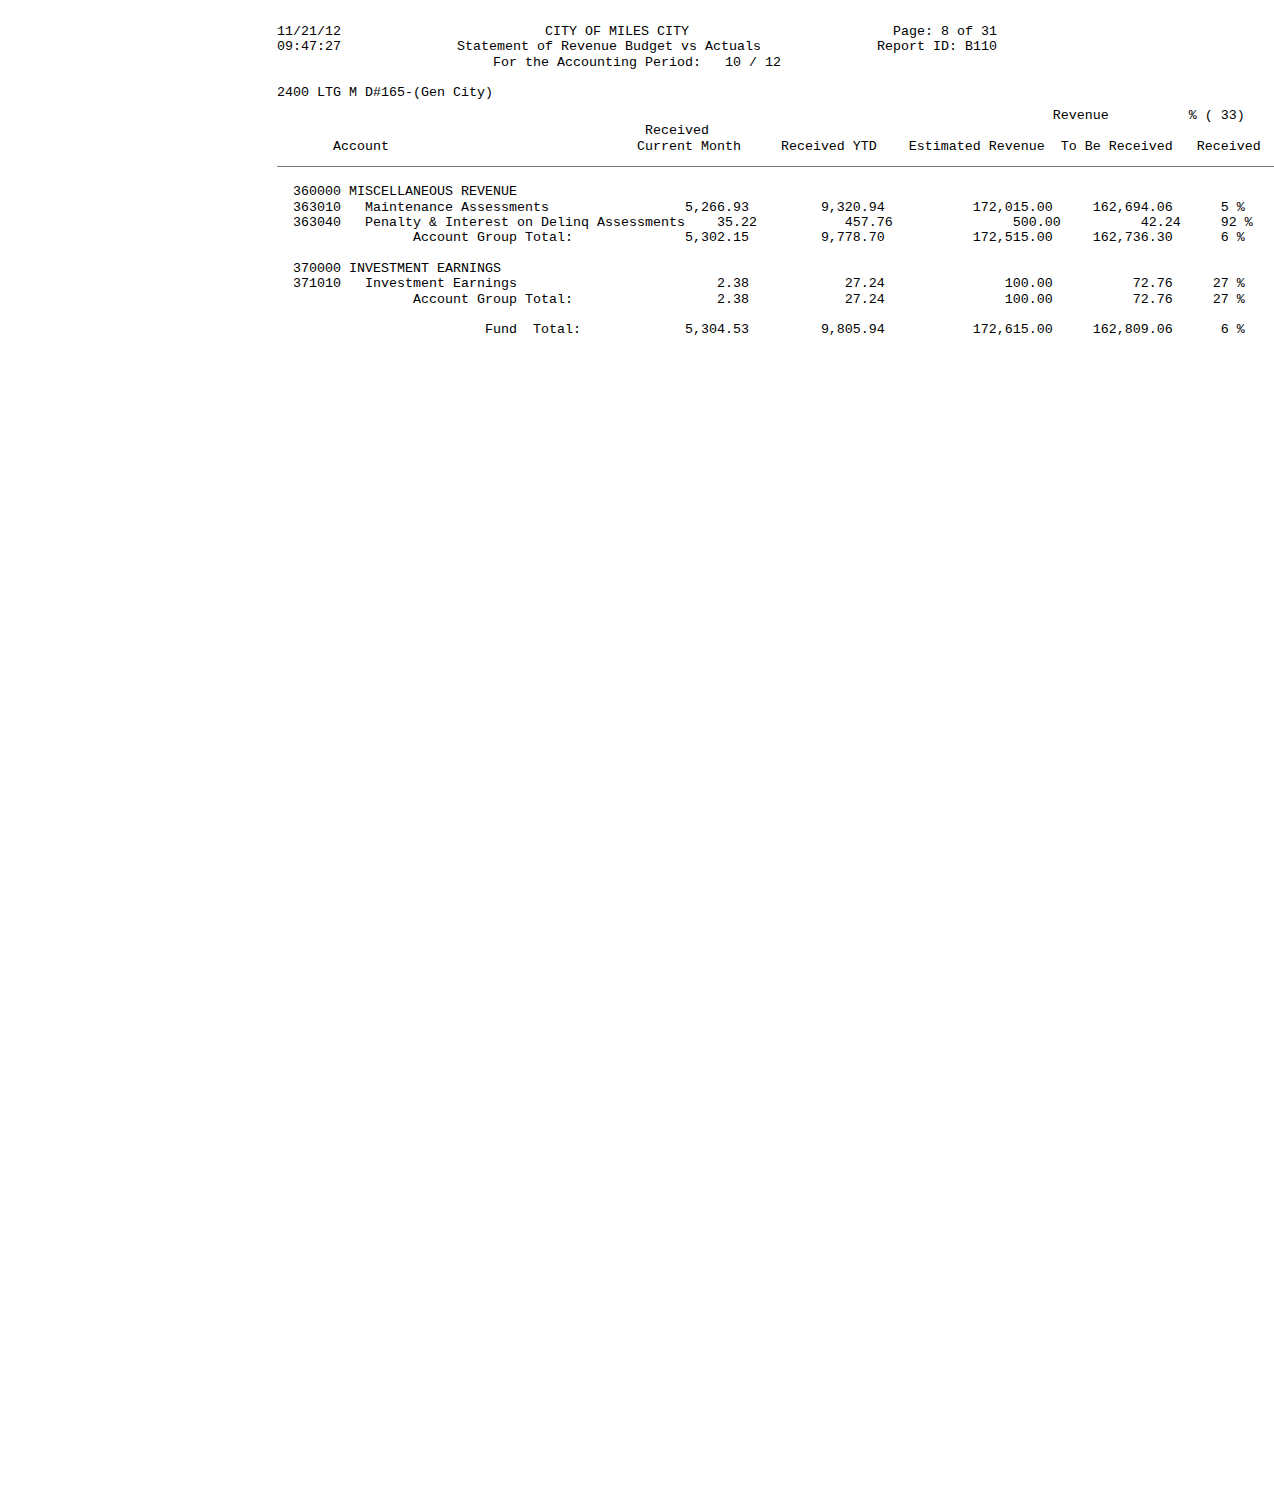11/21/12
CITY OF MILES CITY
Page: 8 of 31
09:47:27
Statement of Revenue Budget vs Actuals
Report ID: B110
For the Accounting Period: 10 / 12
2400 LTG M D#165-(Gen City)
                                                                                                 Revenue          % ( 33)
                                              Received
       Account                               Current Month     Received YTD    Estimated Revenue  To Be Received   Received
_______________________________________________________________________________________________________________________________

  360000 MISCELLANEOUS REVENUE
  363010   Maintenance Assessments                 5,266.93         9,320.94           172,015.00     162,694.06      5 %
  363040   Penalty & Interest on Delinq Assessments    35.22           457.76               500.00          42.24     92 %
                 Account Group Total:              5,302.15         9,778.70           172,515.00     162,736.30      6 %

  370000 INVESTMENT EARNINGS
  371010   Investment Earnings                         2.38            27.24               100.00          72.76     27 %
                 Account Group Total:                  2.38            27.24               100.00          72.76     27 %

                          Fund  Total:             5,304.53         9,805.94           172,615.00     162,809.06      6 %